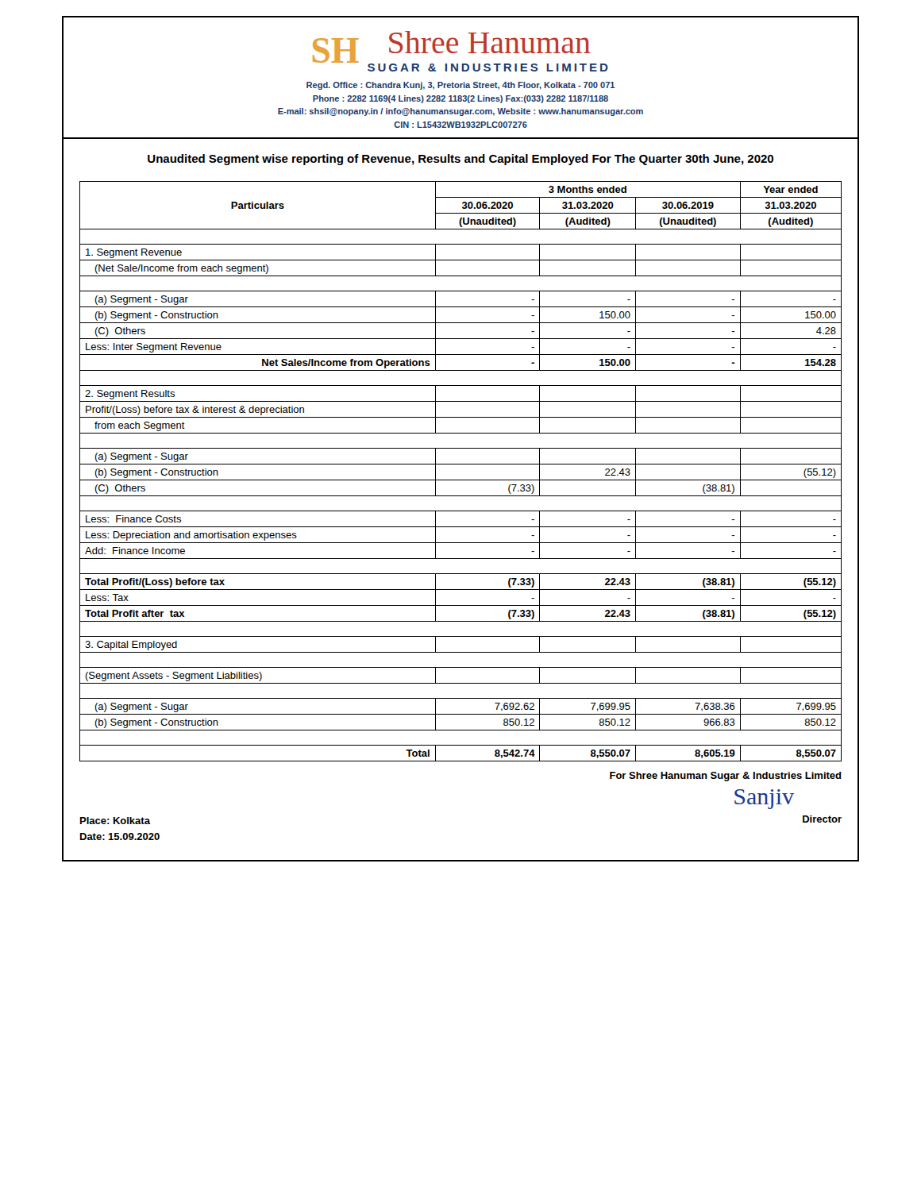SH
Shree Hanuman
SUGAR & INDUSTRIES LIMITED
Regd. Office : Chandra Kunj, 3, Pretoria Street, 4th Floor, Kolkata - 700 071
Phone : 2282 1169(4 Lines) 2282 1183(2 Lines) Fax:(033) 2282 1187/1188
E-mail: shsil@nopany.in / info@hanumansugar.com, Website : www.hanumansugar.com
CIN : L15432WB1932PLC007276
Unaudited Segment wise reporting of Revenue, Results and Capital Employed For The Quarter 30th June, 2020
| Particulars | 3 Months ended | Year ended |
| --- | --- | --- |
| 30.06.2020 | 31.03.2020 | 30.06.2019 | 31.03.2020 |
| (Unaudited) | (Audited) | (Unaudited) | (Audited) |
| 1. Segment Revenue | | | | |
| (Net Sale/Income from each segment) | | | | |
| (a) Segment - Sugar | - | - | - | - |
| (b) Segment - Construction | - | 150.00 | - | 150.00 |
| (C) Others | - | - | - | 4.28 |
| Less: Inter Segment Revenue | - | - | - | - |
| Net Sales/Income from Operations | - | 150.00 | - | 154.28 |
| 2. Segment Results | | | | |
| Profit/(Loss) before tax & interest & depreciation | | | | |
| from each Segment | | | | |
| (a) Segment - Sugar | | | | |
| (b) Segment - Construction | | 22.43 | | (55.12) |
| (C) Others | (7.33) | | (38.81) | |
| Less: Finance Costs | - | - | - | - |
| Less: Depreciation and amortisation expenses | - | - | - | - |
| Add: Finance Income | - | - | - | - |
| Total Profit/(Loss) before tax | (7.33) | 22.43 | (38.81) | (55.12) |
| Less: Tax | - | - | - | - |
| Total Profit after tax | (7.33) | 22.43 | (38.81) | (55.12) |
| 3. Capital Employed | | | | |
| (Segment Assets - Segment Liabilities) | | | | |
| (a) Segment - Sugar | 7,692.62 | 7,699.95 | 7,638.36 | 7,699.95 |
| (b) Segment - Construction | 850.12 | 850.12 | 966.83 | 850.12 |
| Total | 8,542.74 | 8,550.07 | 8,605.19 | 8,550.07 |
For Shree Hanuman Sugar & Industries Limited
Sanjiv
Place: Kolkata
Date: 15.09.2020
Director